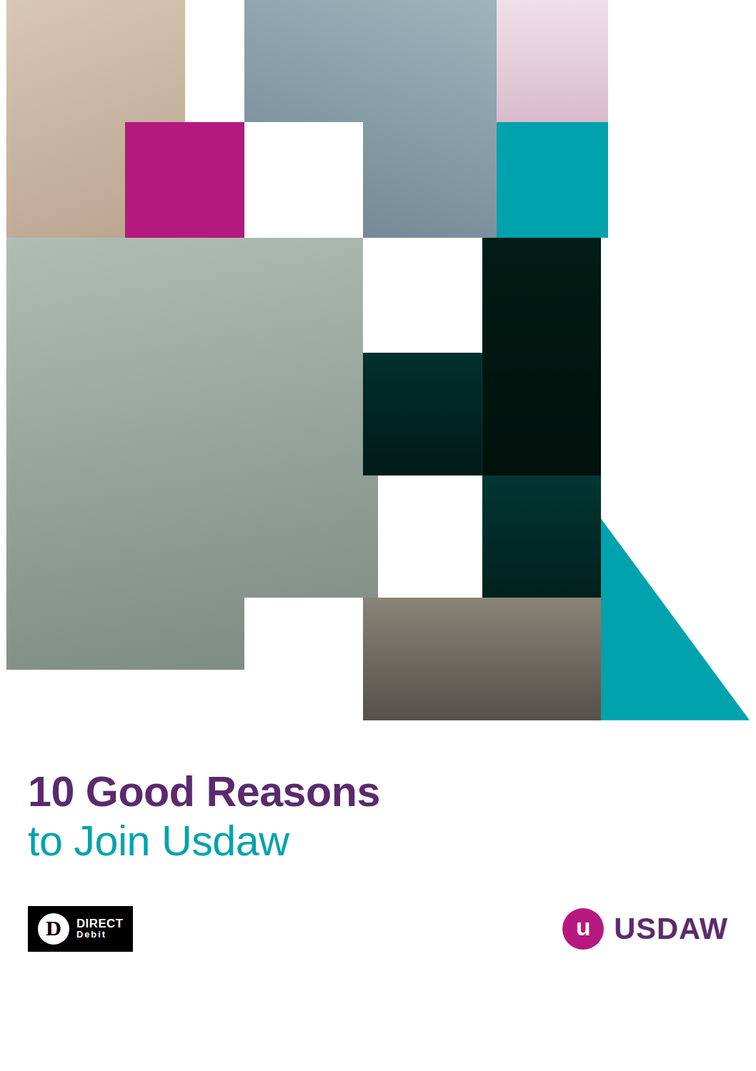10 Good Reasons to Join Usdaw
D DIRECTDebit
u USDAW